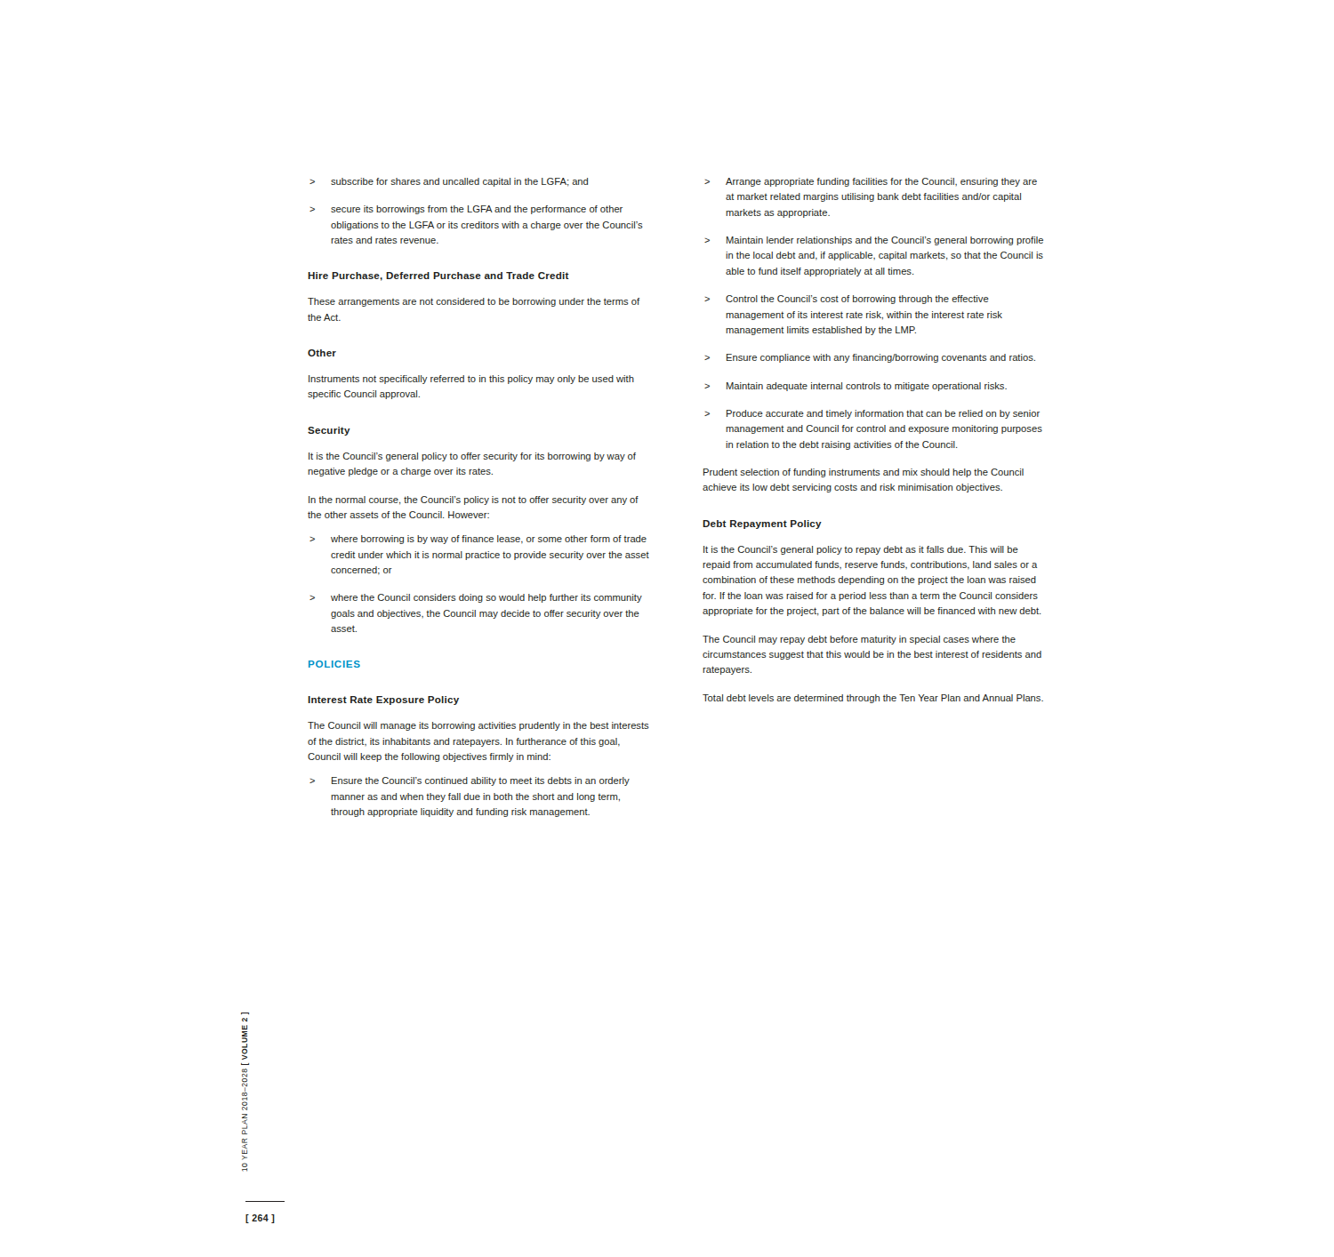10 YEAR PLAN 2018–2028 [ VOLUME 2 ]
[ 264 ]
subscribe for shares and uncalled capital in the LGFA; and
secure its borrowings from the LGFA and the performance of other obligations to the LGFA or its creditors with a charge over the Council’s rates and rates revenue.
Hire Purchase, Deferred Purchase and Trade Credit
These arrangements are not considered to be borrowing under the terms of the Act.
Other
Instruments not specifically referred to in this policy may only be used with specific Council approval.
Security
It is the Council’s general policy to offer security for its borrowing by way of negative pledge or a charge over its rates.
In the normal course, the Council’s policy is not to offer security over any of the other assets of the Council. However:
where borrowing is by way of finance lease, or some other form of trade credit under which it is normal practice to provide security over the asset concerned; or
where the Council considers doing so would help further its community goals and objectives, the Council may decide to offer security over the asset.
POLICIES
Interest Rate Exposure Policy
The Council will manage its borrowing activities prudently in the best interests of the district, its inhabitants and ratepayers. In furtherance of this goal, Council will keep the following objectives firmly in mind:
Ensure the Council’s continued ability to meet its debts in an orderly manner as and when they fall due in both the short and long term, through appropriate liquidity and funding risk management.
Arrange appropriate funding facilities for the Council, ensuring they are at market related margins utilising bank debt facilities and/or capital markets as appropriate.
Maintain lender relationships and the Council’s general borrowing profile in the local debt and, if applicable, capital markets, so that the Council is able to fund itself appropriately at all times.
Control the Council’s cost of borrowing through the effective management of its interest rate risk, within the interest rate risk management limits established by the LMP.
Ensure compliance with any financing/borrowing covenants and ratios.
Maintain adequate internal controls to mitigate operational risks.
Produce accurate and timely information that can be relied on by senior management and Council for control and exposure monitoring purposes in relation to the debt raising activities of the Council.
Prudent selection of funding instruments and mix should help the Council achieve its low debt servicing costs and risk minimisation objectives.
Debt Repayment Policy
It is the Council’s general policy to repay debt as it falls due. This will be repaid from accumulated funds, reserve funds, contributions, land sales or a combination of these methods depending on the project the loan was raised for. If the loan was raised for a period less than a term the Council considers appropriate for the project, part of the balance will be financed with new debt.
The Council may repay debt before maturity in special cases where the circumstances suggest that this would be in the best interest of residents and ratepayers.
Total debt levels are determined through the Ten Year Plan and Annual Plans.